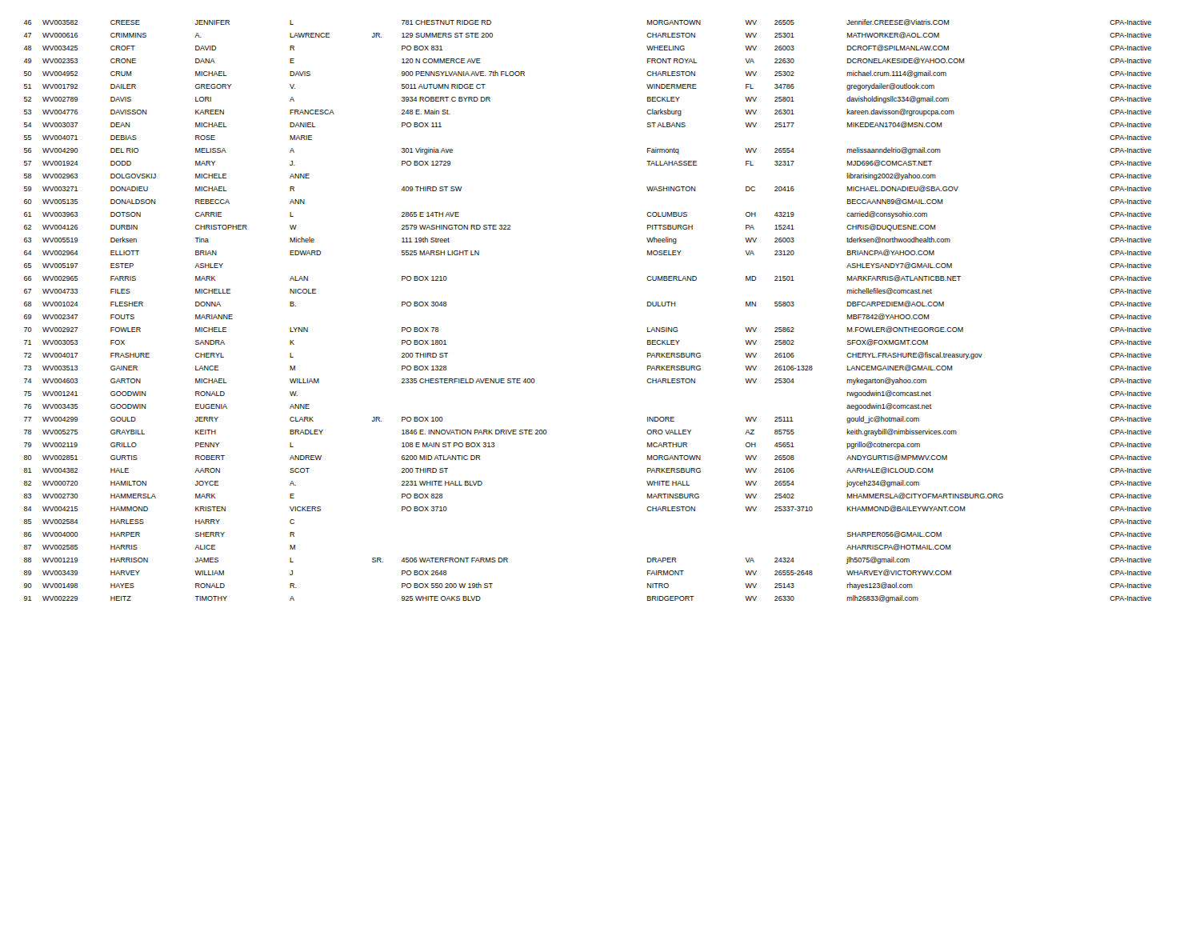| 46 | WV003582 | CREESE | JENNIFER | L | | 781 CHESTNUT RIDGE RD | MORGANTOWN | WV | 26505 | Jennifer.CREESE@Viatris.COM | CPA-Inactive |
| 47 | WV000616 | CRIMMINS | A. | LAWRENCE | JR. | 129 SUMMERS ST STE 200 | CHARLESTON | WV | 25301 | MATHWORKER@AOL.COM | CPA-Inactive |
| 48 | WV003425 | CROFT | DAVID | R | | PO BOX 831 | WHEELING | WV | 26003 | DCROFT@SPILMANLAW.COM | CPA-Inactive |
| 49 | WV002353 | CRONE | DANA | E | | 120 N COMMERCE AVE | FRONT ROYAL | VA | 22630 | DCRONELAKESIDE@YAHOO.COM | CPA-Inactive |
| 50 | WV004952 | CRUM | MICHAEL | DAVIS | | 900 PENNSYLVANIA AVE. 7th FLOOR | CHARLESTON | WV | 25302 | michael.crum.1114@gmail.com | CPA-Inactive |
| 51 | WV001792 | DAILER | GREGORY | V. | | 5011 AUTUMN RIDGE CT | WINDERMERE | FL | 34786 | gregorydailer@outlook.com | CPA-Inactive |
| 52 | WV002789 | DAVIS | LORI | A | | 3934 ROBERT C BYRD DR | BECKLEY | WV | 25801 | davisholdingsllc334@gmail.com | CPA-Inactive |
| 53 | WV004776 | DAVISSON | KAREEN | FRANCESCA | | 248 E. Main St. | Clarksburg | WV | 26301 | kareen.davisson@rgroupcpa.com | CPA-Inactive |
| 54 | WV003037 | DEAN | MICHAEL | DANIEL | | PO BOX 111 | ST ALBANS | WV | 25177 | MIKEDEAN1704@MSN.COM | CPA-Inactive |
| 55 | WV004071 | DEBIAS | ROSE | MARIE | | | | | | | CPA-Inactive |
| 56 | WV004290 | DEL RIO | MELISSA | A | | 301 Virginia Ave | Fairmontq | WV | 26554 | melissaanndelrio@gmail.com | CPA-Inactive |
| 57 | WV001924 | DODD | MARY | J. | | PO BOX 12729 | TALLAHASSEE | FL | 32317 | MJD696@COMCAST.NET | CPA-Inactive |
| 58 | WV002963 | DOLGOVSKIJ | MICHELE | ANNE | | | | | | librarising2002@yahoo.com | CPA-Inactive |
| 59 | WV003271 | DONADIEU | MICHAEL | R | | 409 THIRD ST SW | WASHINGTON | DC | 20416 | MICHAEL.DONADIEU@SBA.GOV | CPA-Inactive |
| 60 | WV005135 | DONALDSON | REBECCA | ANN | | | | | | BECCAANN89@GMAIL.COM | CPA-Inactive |
| 61 | WV003963 | DOTSON | CARRIE | L | | 2865 E 14TH AVE | COLUMBUS | OH | 43219 | carried@consysohio.com | CPA-Inactive |
| 62 | WV004126 | DURBIN | CHRISTOPHER | W | | 2579 WASHINGTON RD STE 322 | PITTSBURGH | PA | 15241 | CHRIS@DUQUESNE.COM | CPA-Inactive |
| 63 | WV005519 | Derksen | Tina | Michele | | 111 19th Street | Wheeling | WV | 26003 | tderksen@northwoodhealth.com | CPA-Inactive |
| 64 | WV002964 | ELLIOTT | BRIAN | EDWARD | | 5525 MARSH LIGHT LN | MOSELEY | VA | 23120 | BRIANCPA@YAHOO.COM | CPA-Inactive |
| 65 | WV005197 | ESTEP | ASHLEY | | | | | | | ASHLEYSANDY7@GMAIL.COM | CPA-Inactive |
| 66 | WV002965 | FARRIS | MARK | ALAN | | PO BOX 1210 | CUMBERLAND | MD | 21501 | MARKFARRIS@ATLANTICBB.NET | CPA-Inactive |
| 67 | WV004733 | FILES | MICHELLE | NICOLE | | | | | | michellefiles@comcast.net | CPA-Inactive |
| 68 | WV001024 | FLESHER | DONNA | B. | | PO BOX 3048 | DULUTH | MN | 55803 | DBFCARPEDIEM@AOL.COM | CPA-Inactive |
| 69 | WV002347 | FOUTS | MARIANNE | | | | | | | MBF7842@YAHOO.COM | CPA-Inactive |
| 70 | WV002927 | FOWLER | MICHELE | LYNN | | PO BOX 78 | LANSING | WV | 25862 | M.FOWLER@ONTHEGORGE.COM | CPA-Inactive |
| 71 | WV003053 | FOX | SANDRA | K | | PO BOX 1801 | BECKLEY | WV | 25802 | SFOX@FOXMGMT.COM | CPA-Inactive |
| 72 | WV004017 | FRASHURE | CHERYL | L | | 200 THIRD ST | PARKERSBURG | WV | 26106 | CHERYL.FRASHURE@fiscal.treasury.gov | CPA-Inactive |
| 73 | WV003513 | GAINER | LANCE | M | | PO BOX 1328 | PARKERSBURG | WV | 26106-1328 | LANCEMGAINER@GMAIL.COM | CPA-Inactive |
| 74 | WV004603 | GARTON | MICHAEL | WILLIAM | | 2335 CHESTERFIELD AVENUE STE 400 | CHARLESTON | WV | 25304 | mykegarton@yahoo.com | CPA-Inactive |
| 75 | WV001241 | GOODWIN | RONALD | W. | | | | | | rwgoodwin1@comcast.net | CPA-Inactive |
| 76 | WV003435 | GOODWIN | EUGENIA | ANNE | | | | | | aegoodwin1@comcast.net | CPA-Inactive |
| 77 | WV004299 | GOULD | JERRY | CLARK | JR. | PO BOX 100 | INDORE | WV | 25111 | gould_jc@hotmail.com | CPA-Inactive |
| 78 | WV005275 | GRAYBILL | KEITH | BRADLEY | | 1846 E. INNOVATION PARK DRIVE STE 200 | ORO VALLEY | AZ | 85755 | keith.graybill@nimbisservices.com | CPA-Inactive |
| 79 | WV002119 | GRILLO | PENNY | L | | 108 E MAIN ST PO BOX 313 | MCARTHUR | OH | 45651 | pgrillo@cotnercpa.com | CPA-Inactive |
| 80 | WV002851 | GURTIS | ROBERT | ANDREW | | 6200 MID ATLANTIC DR | MORGANTOWN | WV | 26508 | ANDYGURTIS@MPMWV.COM | CPA-Inactive |
| 81 | WV004382 | HALE | AARON | SCOT | | 200 THIRD ST | PARKERSBURG | WV | 26106 | AARHALE@ICLOUD.COM | CPA-Inactive |
| 82 | WV000720 | HAMILTON | JOYCE | A. | | 2231 WHITE HALL BLVD | WHITE HALL | WV | 26554 | joyceh234@gmail.com | CPA-Inactive |
| 83 | WV002730 | HAMMERSLA | MARK | E | | PO BOX 828 | MARTINSBURG | WV | 25402 | MHAMMERSLA@CITYOFMARTINSBURG.ORG | CPA-Inactive |
| 84 | WV004215 | HAMMOND | KRISTEN | VICKERS | | PO BOX 3710 | CHARLESTON | WV | 25337-3710 | KHAMMOND@BAILEYWYANT.COM | CPA-Inactive |
| 85 | WV002584 | HARLESS | HARRY | C | | | | | | | CPA-Inactive |
| 86 | WV004000 | HARPER | SHERRY | R | | | | | | SHARPER056@GMAIL.COM | CPA-Inactive |
| 87 | WV002585 | HARRIS | ALICE | M | | | | | | AHARRISCPA@HOTMAIL.COM | CPA-Inactive |
| 88 | WV001219 | HARRISON | JAMES | L | SR. | 4506 WATERFRONT FARMS DR | DRAPER | VA | 24324 | jlh5075@gmail.com | CPA-Inactive |
| 89 | WV003439 | HARVEY | WILLIAM | J | | PO BOX 2648 | FAIRMONT | WV | 26555-2648 | WHARVEY@VICTORYWV.COM | CPA-Inactive |
| 90 | WV001498 | HAYES | RONALD | R. | | PO BOX 550 200 W 19th ST | NITRO | WV | 25143 | rhayes123@aol.com | CPA-Inactive |
| 91 | WV002229 | HEITZ | TIMOTHY | A | | 925 WHITE OAKS BLVD | BRIDGEPORT | WV | 26330 | mlh26833@gmail.com | CPA-Inactive |